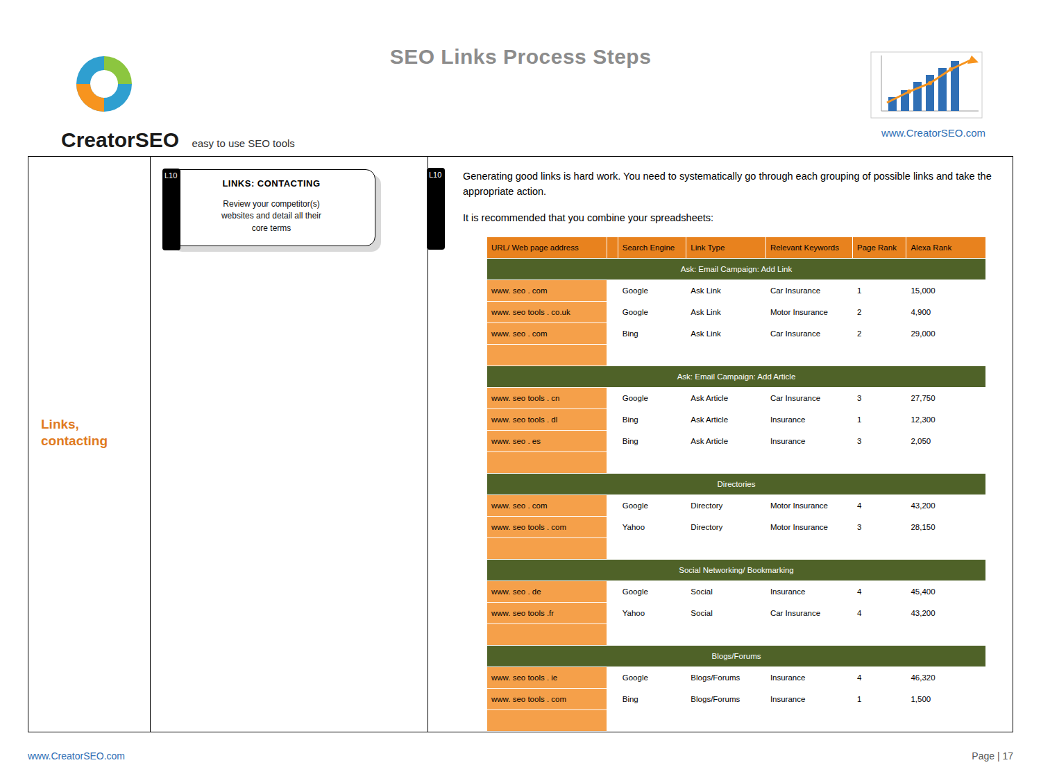CreatorSEO easy to use SEO tools
SEO Links Process Steps
www.CreatorSEO.com
Links,
contacting
L10
LINKS: CONTACTING
Review your competitor(s)
websites and detail all their
core terms
L10
Generating good links is hard work. You need to systematically go through each grouping of possible links and take the appropriate action.
It is recommended that you combine your spreadsheets:
| URL/ Web page address | | Search Engine | Link Type | Relevant Keywords | Page Rank | Alexa Rank |
| --- | --- | --- | --- | --- | --- | --- |
| Ask: Email Campaign: Add Link |
| www. seo . com | | Google | Ask Link | Car Insurance | 1 | 15,000 |
| www. seo tools . co.uk | | Google | Ask Link | Motor Insurance | 2 | 4,900 |
| www. seo . com | | Bing | Ask Link | Car Insurance | 2 | 29,000 |
| Ask: Email Campaign: Add Article |
| www. seo tools . cn | | Google | Ask Article | Car Insurance | 3 | 27,750 |
| www. seo tools . dl | | Bing | Ask Article | Insurance | 1 | 12,300 |
| www. seo . es | | Bing | Ask Article | Insurance | 3 | 2,050 |
| Directories |
| www. seo . com | | Google | Directory | Motor Insurance | 4 | 43,200 |
| www. seo tools . com | | Yahoo | Directory | Motor Insurance | 3 | 28,150 |
| Social Networking/ Bookmarking |
| www. seo . de | | Google | Social | Insurance | 4 | 45,400 |
| www. seo tools .fr | | Yahoo | Social | Car Insurance | 4 | 43,200 |
| Blogs/Forums |
| www. seo tools . ie | | Google | Blogs/Forums | Insurance | 4 | 46,320 |
| www. seo tools . com | | Bing | Blogs/Forums | Insurance | 1 | 1,500 |
www.CreatorSEO.com
Page | 17